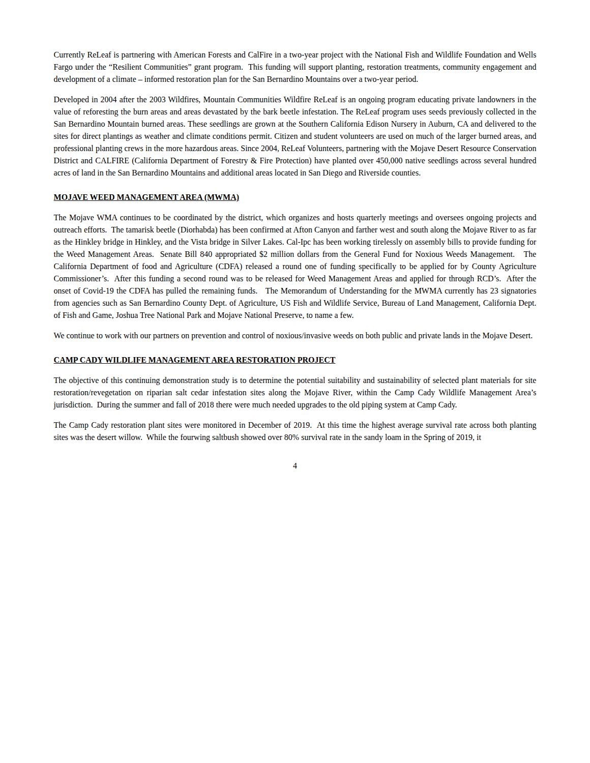Currently ReLeaf is partnering with American Forests and CalFire in a two-year project with the National Fish and Wildlife Foundation and Wells Fargo under the “Resilient Communities” grant program. This funding will support planting, restoration treatments, community engagement and development of a climate – informed restoration plan for the San Bernardino Mountains over a two-year period.
Developed in 2004 after the 2003 Wildfires, Mountain Communities Wildfire ReLeaf is an ongoing program educating private landowners in the value of reforesting the burn areas and areas devastated by the bark beetle infestation. The ReLeaf program uses seeds previously collected in the San Bernardino Mountain burned areas. These seedlings are grown at the Southern California Edison Nursery in Auburn, CA and delivered to the sites for direct plantings as weather and climate conditions permit. Citizen and student volunteers are used on much of the larger burned areas, and professional planting crews in the more hazardous areas. Since 2004, ReLeaf Volunteers, partnering with the Mojave Desert Resource Conservation District and CALFIRE (California Department of Forestry & Fire Protection) have planted over 450,000 native seedlings across several hundred acres of land in the San Bernardino Mountains and additional areas located in San Diego and Riverside counties.
MOJAVE WEED MANAGEMENT AREA (MWMA)
The Mojave WMA continues to be coordinated by the district, which organizes and hosts quarterly meetings and oversees ongoing projects and outreach efforts. The tamarisk beetle (Diorhabda) has been confirmed at Afton Canyon and farther west and south along the Mojave River to as far as the Hinkley bridge in Hinkley, and the Vista bridge in Silver Lakes. Cal-Ipc has been working tirelessly on assembly bills to provide funding for the Weed Management Areas. Senate Bill 840 appropriated $2 million dollars from the General Fund for Noxious Weeds Management. The California Department of food and Agriculture (CDFA) released a round one of funding specifically to be applied for by County Agriculture Commissioner’s. After this funding a second round was to be released for Weed Management Areas and applied for through RCD’s. After the onset of Covid-19 the CDFA has pulled the remaining funds. The Memorandum of Understanding for the MWMA currently has 23 signatories from agencies such as San Bernardino County Dept. of Agriculture, US Fish and Wildlife Service, Bureau of Land Management, California Dept. of Fish and Game, Joshua Tree National Park and Mojave National Preserve, to name a few.
We continue to work with our partners on prevention and control of noxious/invasive weeds on both public and private lands in the Mojave Desert.
CAMP CADY WILDLIFE MANAGEMENT AREA RESTORATION PROJECT
The objective of this continuing demonstration study is to determine the potential suitability and sustainability of selected plant materials for site restoration/revegetation on riparian salt cedar infestation sites along the Mojave River, within the Camp Cady Wildlife Management Area’s jurisdiction. During the summer and fall of 2018 there were much needed upgrades to the old piping system at Camp Cady.
The Camp Cady restoration plant sites were monitored in December of 2019. At this time the highest average survival rate across both planting sites was the desert willow. While the fourwing saltbush showed over 80% survival rate in the sandy loam in the Spring of 2019, it
4